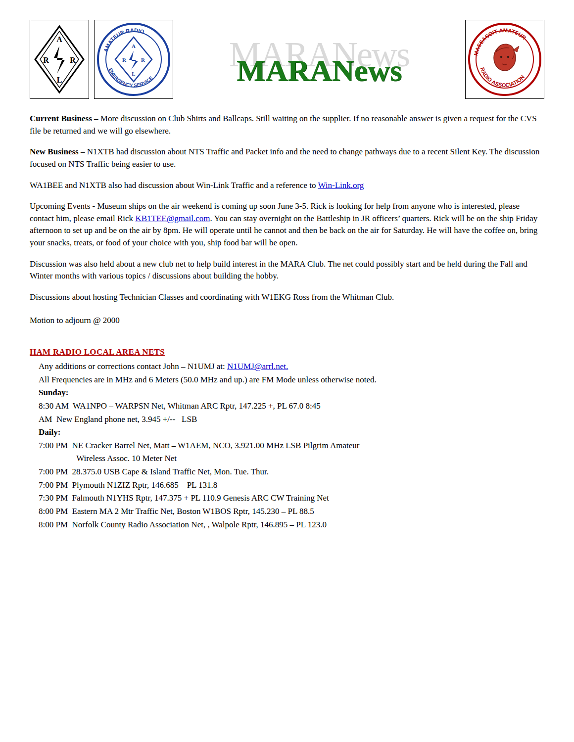A R R L
AMATEUR RADIO EMERGENCY SERVICE A R R L
MARANews
MARANews
MASSASOIT AMATEUR RADIO ASSOCIATION
Current Business – More discussion on Club Shirts and Ballcaps. Still waiting on the supplier. If no reasonable answer is given a request for the CVS file be returned and we will go elsewhere.
New Business – N1XTB had discussion about NTS Traffic and Packet info and the need to change pathways due to a recent Silent Key. The discussion focused on NTS Traffic being easier to use.
WA1BEE and N1XTB also had discussion about Win-Link Traffic and a reference to Win-Link.org
Upcoming Events - Museum ships on the air weekend is coming up soon June 3-5. Rick is looking for help from anyone who is interested, please contact him, please email Rick KB1TEE@gmail.com. You can stay overnight on the Battleship in JR officers’ quarters. Rick will be on the ship Friday afternoon to set up and be on the air by 8pm. He will operate until he cannot and then be back on the air for Saturday. He will have the coffee on, bring your snacks, treats, or food of your choice with you, ship food bar will be open.
Discussion was also held about a new club net to help build interest in the MARA Club. The net could possibly start and be held during the Fall and Winter months with various topics / discussions about building the hobby.
Discussions about hosting Technician Classes and coordinating with W1EKG Ross from the Whitman Club.
Motion to adjourn @ 2000
HAM RADIO LOCAL AREA NETS
Any additions or corrections contact John – N1UMJ at: N1UMJ@arrl.net.
All Frequencies are in MHz and 6 Meters (50.0 MHz and up.) are FM Mode unless otherwise noted.
Sunday:
8:30 AM WA1NPO – WARPSN Net, Whitman ARC Rptr, 147.225 +, PL 67.0 8:45
AM New England phone net, 3.945 +/-- LSB
Daily:
7:00 PM NE Cracker Barrel Net, Matt – W1AEM, NCO, 3.921.00 MHz LSB Pilgrim Amateur
Wireless Assoc. 10 Meter Net
7:00 PM 28.375.0 USB Cape & Island Traffic Net, Mon. Tue. Thur.
7:00 PM Plymouth N1ZIZ Rptr, 146.685 – PL 131.8
7:30 PM Falmouth N1YHS Rptr, 147.375 + PL 110.9 Genesis ARC CW Training Net
8:00 PM Eastern MA 2 Mtr Traffic Net, Boston W1BOS Rptr, 145.230 – PL 88.5
8:00 PM Norfolk County Radio Association Net, , Walpole Rptr, 146.895 – PL 123.0